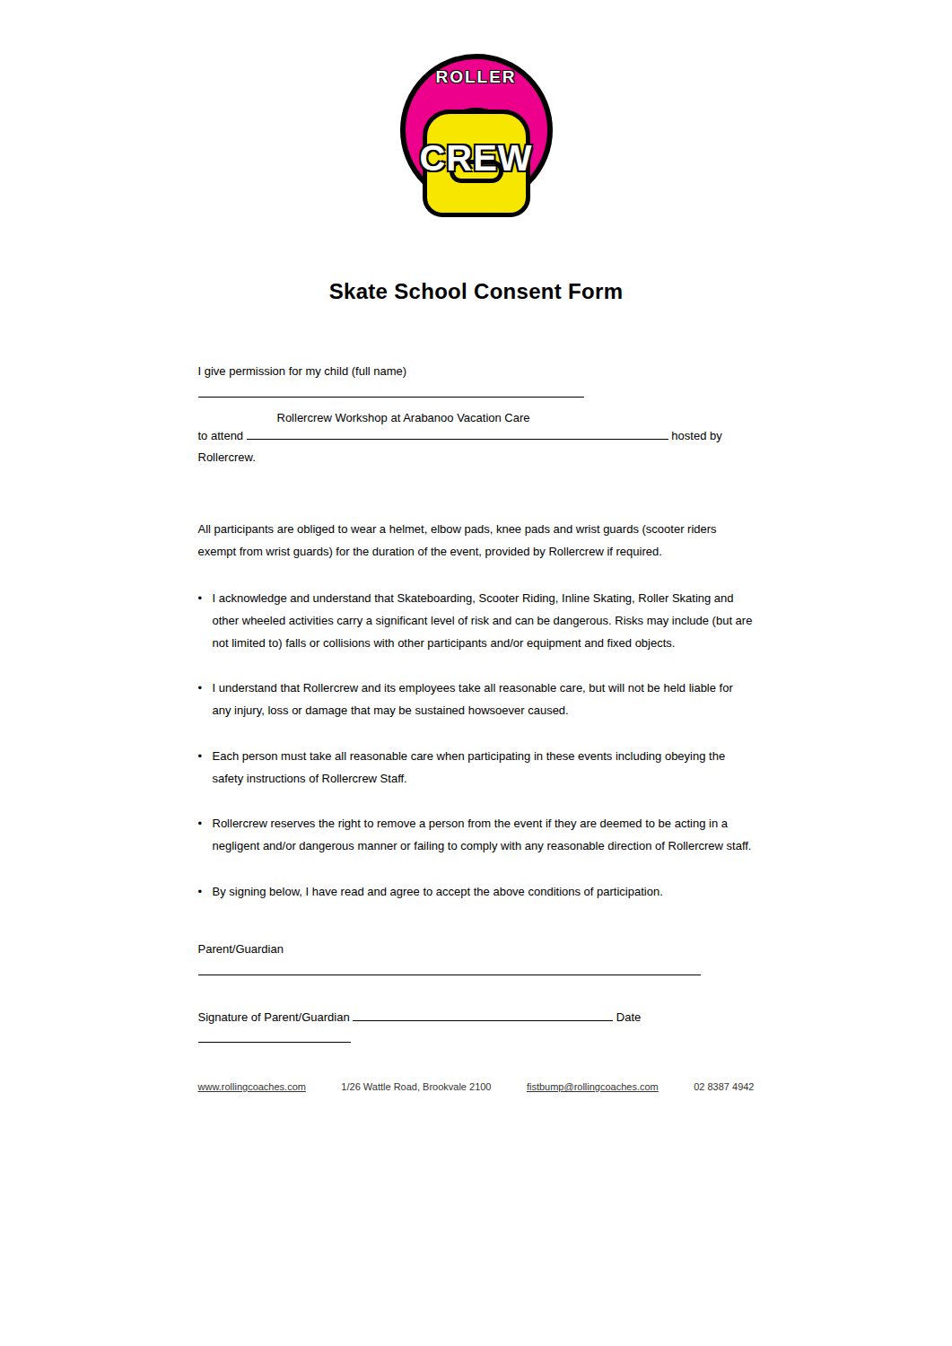ROLLER
CREW
Skate School Consent Form
I give permission for my child (full name)
Rollercrew Workshop at Arabanoo Vacation Care to attend hosted by Rollercrew.
All participants are obliged to wear a helmet, elbow pads, knee pads and wrist guards (scooter riders exempt from wrist guards) for the duration of the event, provided by Rollercrew if required.
I acknowledge and understand that Skateboarding, Scooter Riding, Inline Skating, Roller Skating and other wheeled activities carry a significant level of risk and can be dangerous. Risks may include (but are not limited to) falls or collisions with other participants and/or equipment and fixed objects.
I understand that Rollercrew and its employees take all reasonable care, but will not be held liable for any injury, loss or damage that may be sustained howsoever caused.
Each person must take all reasonable care when participating in these events including obeying the safety instructions of Rollercrew Staff.
Rollercrew reserves the right to remove a person from the event if they are deemed to be acting in a negligent and/or dangerous manner or failing to comply with any reasonable direction of Rollercrew staff.
By signing below, I have read and agree to accept the above conditions of participation.
Parent/Guardian
Signature of Parent/Guardian Date
www.rollingcoaches.com 1/26 Wattle Road, Brookvale 2100 fistbump@rollingcoaches.com 02 8387 4942